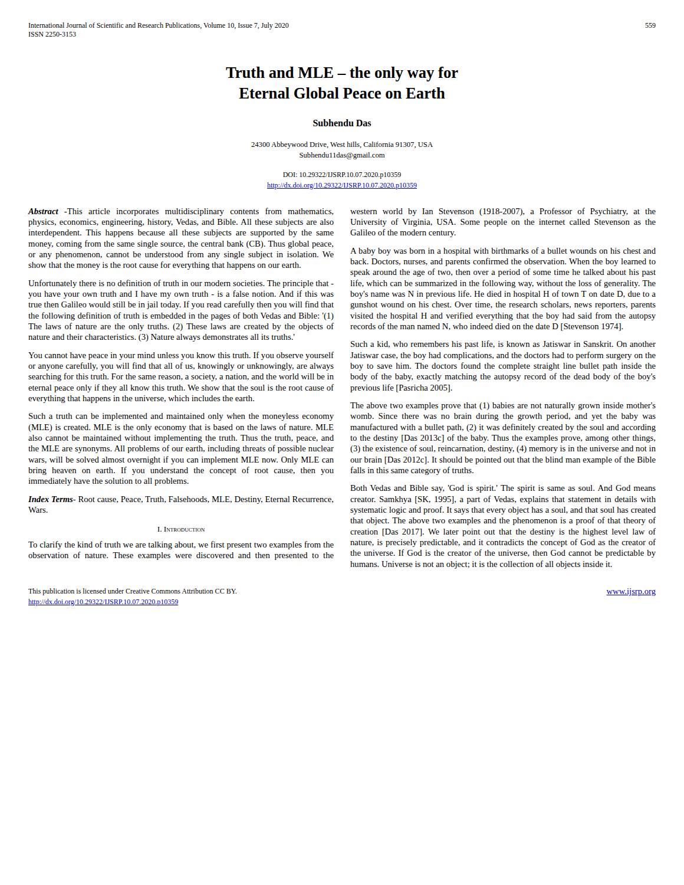International Journal of Scientific and Research Publications, Volume 10, Issue 7, July 2020
ISSN 2250-3153
559
Truth and MLE – the only way for
Eternal Global Peace on Earth
Subhendu Das
24300 Abbeywood Drive, West hills, California 91307, USA
Subhendu11das@gmail.com
DOI: 10.29322/IJSRP.10.07.2020.p10359
http://dx.doi.org/10.29322/IJSRP.10.07.2020.p10359
Abstract -This article incorporates multidisciplinary contents from mathematics, physics, economics, engineering, history, Vedas, and Bible. All these subjects are also interdependent. This happens because all these subjects are supported by the same money, coming from the same single source, the central bank (CB). Thus global peace, or any phenomenon, cannot be understood from any single subject in isolation. We show that the money is the root cause for everything that happens on our earth.
Unfortunately there is no definition of truth in our modern societies. The principle that - you have your own truth and I have my own truth - is a false notion. And if this was true then Galileo would still be in jail today. If you read carefully then you will find that the following definition of truth is embedded in the pages of both Vedas and Bible: '(1) The laws of nature are the only truths. (2) These laws are created by the objects of nature and their characteristics. (3) Nature always demonstrates all its truths.'
You cannot have peace in your mind unless you know this truth. If you observe yourself or anyone carefully, you will find that all of us, knowingly or unknowingly, are always searching for this truth. For the same reason, a society, a nation, and the world will be in eternal peace only if they all know this truth. We show that the soul is the root cause of everything that happens in the universe, which includes the earth.
Such a truth can be implemented and maintained only when the moneyless economy (MLE) is created. MLE is the only economy that is based on the laws of nature. MLE also cannot be maintained without implementing the truth. Thus the truth, peace, and the MLE are synonyms. All problems of our earth, including threats of possible nuclear wars, will be solved almost overnight if you can implement MLE now. Only MLE can bring heaven on earth. If you understand the concept of root cause, then you immediately have the solution to all problems.
Index Terms- Root cause, Peace, Truth, Falsehoods, MLE, Destiny, Eternal Recurrence, Wars.
I. Introduction
To clarify the kind of truth we are talking about, we first present two examples from the observation of nature. These examples were discovered and then presented to the western world by Ian Stevenson (1918-2007), a Professor of Psychiatry, at the University of Virginia, USA. Some people on the internet called Stevenson as the Galileo of the modern century.
A baby boy was born in a hospital with birthmarks of a bullet wounds on his chest and back. Doctors, nurses, and parents confirmed the observation. When the boy learned to speak around the age of two, then over a period of some time he talked about his past life, which can be summarized in the following way, without the loss of generality. The boy's name was N in previous life. He died in hospital H of town T on date D, due to a gunshot wound on his chest. Over time, the research scholars, news reporters, parents visited the hospital H and verified everything that the boy had said from the autopsy records of the man named N, who indeed died on the date D [Stevenson 1974].
Such a kid, who remembers his past life, is known as Jatiswar in Sanskrit. On another Jatiswar case, the boy had complications, and the doctors had to perform surgery on the boy to save him. The doctors found the complete straight line bullet path inside the body of the baby, exactly matching the autopsy record of the dead body of the boy's previous life [Pasricha 2005].
The above two examples prove that (1) babies are not naturally grown inside mother's womb. Since there was no brain during the growth period, and yet the baby was manufactured with a bullet path, (2) it was definitely created by the soul and according to the destiny [Das 2013c] of the baby. Thus the examples prove, among other things, (3) the existence of soul, reincarnation, destiny, (4) memory is in the universe and not in our brain [Das 2012c]. It should be pointed out that the blind man example of the Bible falls in this same category of truths.
Both Vedas and Bible say, 'God is spirit.' The spirit is same as soul. And God means creator. Samkhya [SK, 1995], a part of Vedas, explains that statement in details with systematic logic and proof. It says that every object has a soul, and that soul has created that object. The above two examples and the phenomenon is a proof of that theory of creation [Das 2017]. We later point out that the destiny is the highest level law of nature, is precisely predictable, and it contradicts the concept of God as the creator of the universe. If God is the creator of the universe, then God cannot be predictable by humans. Universe is not an object; it is the collection of all objects inside it.
This publication is licensed under Creative Commons Attribution CC BY.
http://dx.doi.org/10.29322/IJSRP.10.07.2020.p10359
www.ijsrp.org